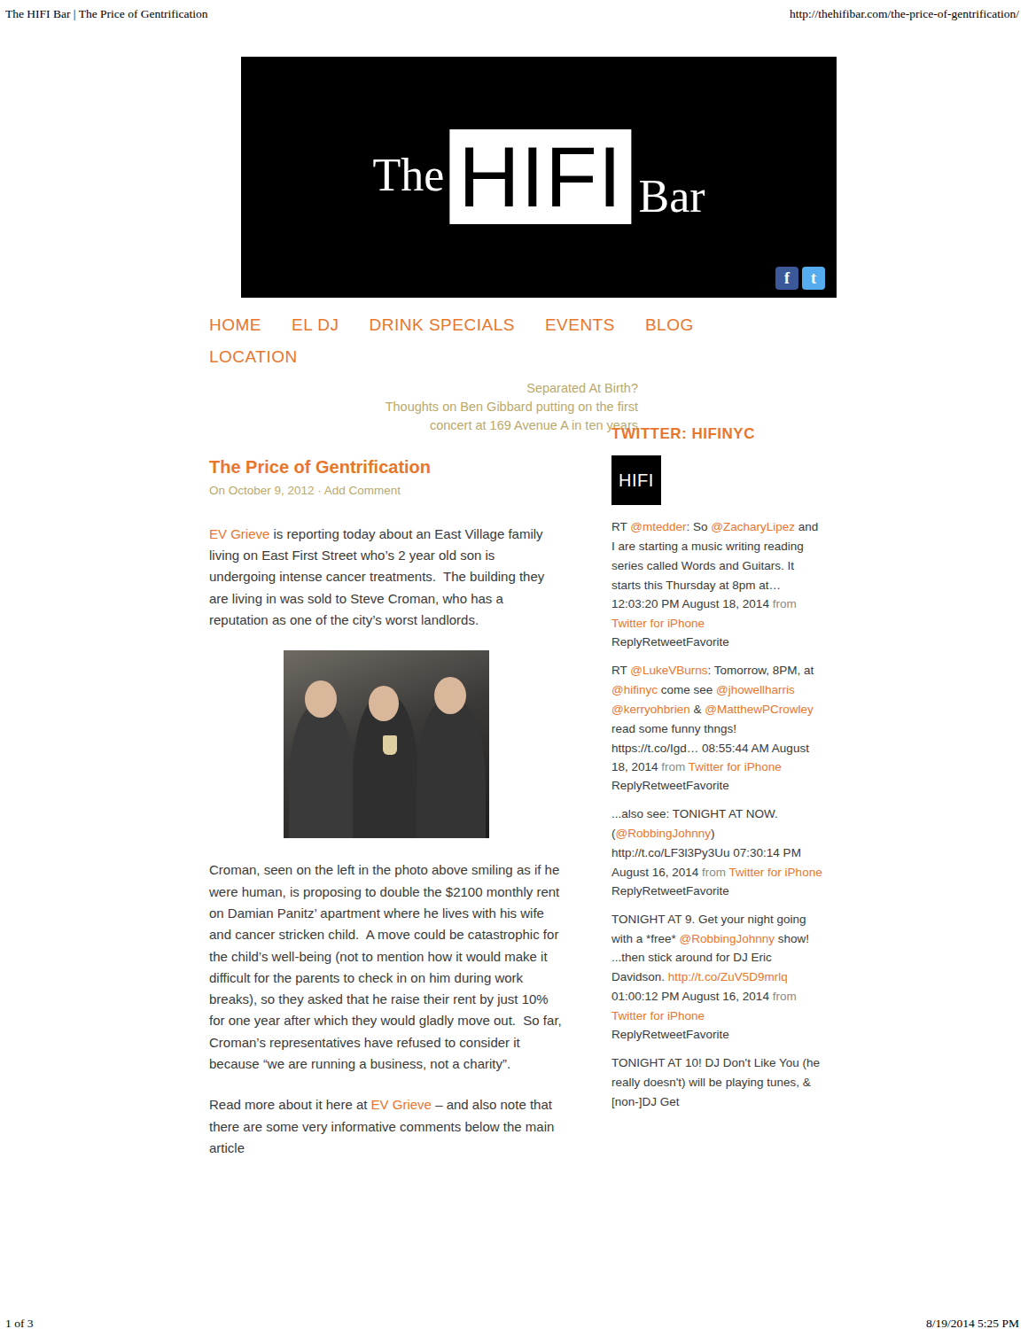The HIFI Bar | The Price of Gentrification http://thehifibar.com/the-price-of-gentrification/
The HIFI Bar
HOME EL DJ DRINK SPECIALS EVENTS BLOG LOCATION
Separated At Birth?
Thoughts on Ben Gibbard putting on the first
concert at 169 Avenue A in ten years
The Price of Gentrification
On October 9, 2012 · Add Comment
EV Grieve is reporting today about an East Village family living on East First Street who’s 2 year old son is undergoing intense cancer treatments. The building they are living in was sold to Steve Croman, who has a reputation as one of the city’s worst landlords.
Croman, seen on the left in the photo above smiling as if he were human, is proposing to double the $2100 monthly rent on Damian Panitz’ apartment where he lives with his wife and cancer stricken child. A move could be catastrophic for the child’s well-being (not to mention how it would make it difficult for the parents to check in on him during work breaks), so they asked that he raise their rent by just 10% for one year after which they would gladly move out. So far, Croman’s representatives have refused to consider it because “we are running a business, not a charity”.
Read more about it here at EV Grieve – and also note that there are some very informative comments below the main article
TWITTER: HIFINYC
RT @mtedder: So @ZacharyLipez and I are starting a music writing reading series called Words and Guitars. It starts this Thursday at 8pm at… 12:03:20 PM August 18, 2014 from Twitter for iPhone
ReplyRetweetFavorite
RT @LukeVBurns: Tomorrow, 8PM, at @hifinyc come see @jhowellharris @kerryohbrien & @MatthewPCrowley read some funny thngs! https://t.co/Igd… 08:55:44 AM August 18, 2014 from Twitter for iPhone
ReplyRetweetFavorite
...also see: TONIGHT AT NOW. (@RobbingJohnny) http://t.co/LF3l3Py3Uu 07:30:14 PM August 16, 2014 from Twitter for iPhone
ReplyRetweetFavorite
TONIGHT AT 9. Get your night going with a *free* @RobbingJohnny show! ...then stick around for DJ Eric Davidson. http://t.co/ZuV5D9mrlq 01:00:12 PM August 16, 2014 from Twitter for iPhone
ReplyRetweetFavorite
TONIGHT AT 10! DJ Don't Like You (he really doesn't) will be playing tunes, & [non-]DJ Get
1 of 3 8/19/2014 5:25 PM